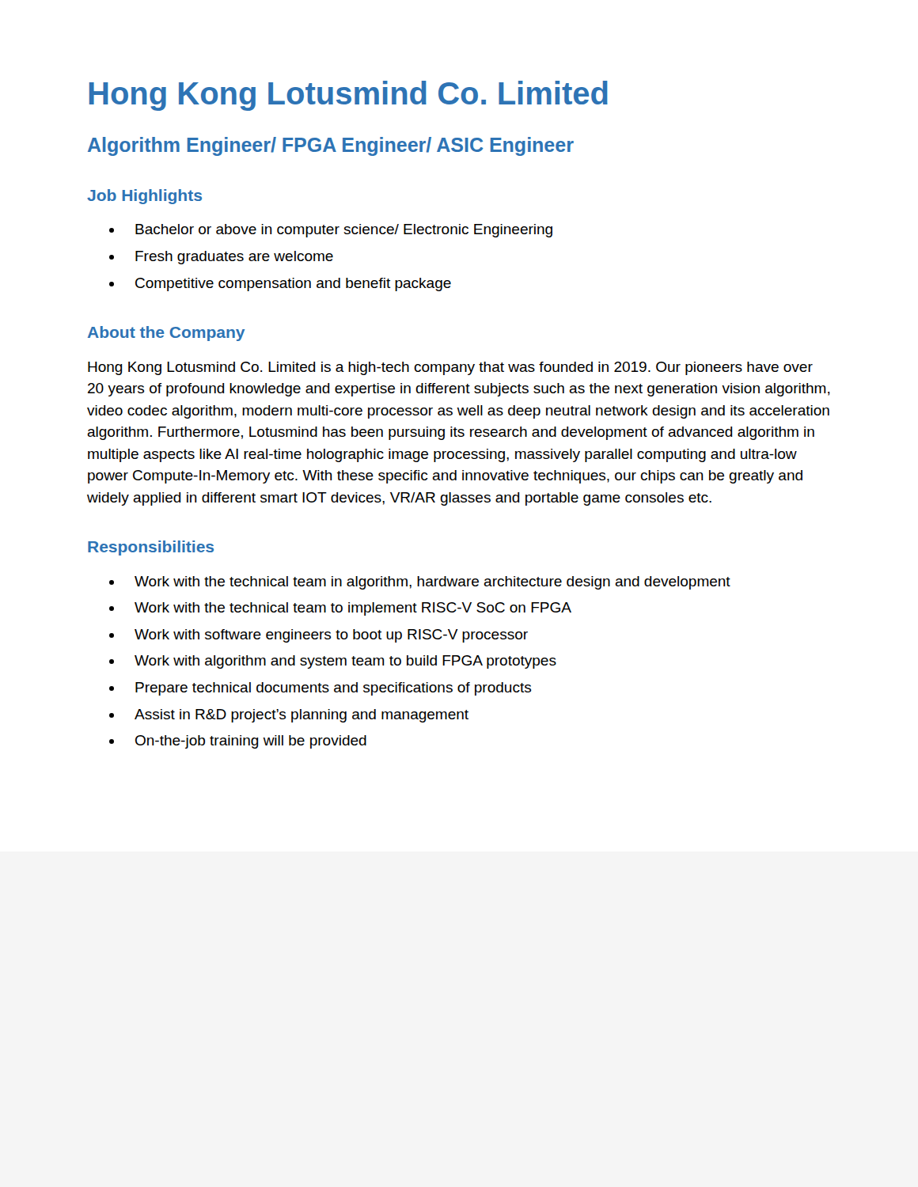Hong Kong Lotusmind Co. Limited
Algorithm Engineer/ FPGA Engineer/ ASIC Engineer
Job Highlights
Bachelor or above in computer science/ Electronic Engineering
Fresh graduates are welcome
Competitive compensation and benefit package
About the Company
Hong Kong Lotusmind Co. Limited is a high-tech company that was founded in 2019. Our pioneers have over 20 years of profound knowledge and expertise in different subjects such as the next generation vision algorithm, video codec algorithm, modern multi-core processor as well as deep neutral network design and its acceleration algorithm. Furthermore, Lotusmind has been pursuing its research and development of advanced algorithm in multiple aspects like AI real-time holographic image processing, massively parallel computing and ultra-low power Compute-In-Memory etc. With these specific and innovative techniques, our chips can be greatly and widely applied in different smart IOT devices, VR/AR glasses and portable game consoles etc.
Responsibilities
Work with the technical team in algorithm, hardware architecture design and development
Work with the technical team to implement RISC-V SoC on FPGA
Work with software engineers to boot up RISC-V processor
Work with algorithm and system team to build FPGA prototypes
Prepare technical documents and specifications of products
Assist in R&D project’s planning and management
On-the-job training will be provided